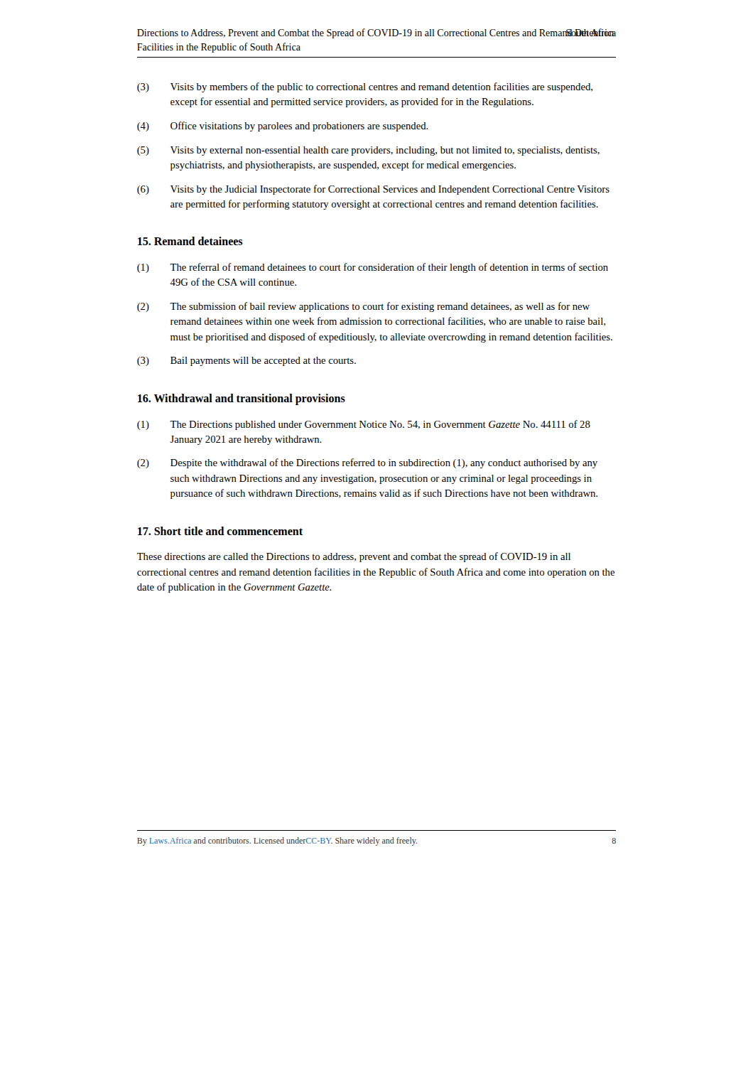Directions to Address, Prevent and Combat the Spread of COVID-19 in all Correctional Centres and Remand Detention Facilities in the Republic of South Africa South Africa
(3) Visits by members of the public to correctional centres and remand detention facilities are suspended, except for essential and permitted service providers, as provided for in the Regulations.
(4) Office visitations by parolees and probationers are suspended.
(5) Visits by external non-essential health care providers, including, but not limited to, specialists, dentists, psychiatrists, and physiotherapists, are suspended, except for medical emergencies.
(6) Visits by the Judicial Inspectorate for Correctional Services and Independent Correctional Centre Visitors are permitted for performing statutory oversight at correctional centres and remand detention facilities.
15. Remand detainees
(1) The referral of remand detainees to court for consideration of their length of detention in terms of section 49G of the CSA will continue.
(2) The submission of bail review applications to court for existing remand detainees, as well as for new remand detainees within one week from admission to correctional facilities, who are unable to raise bail, must be prioritised and disposed of expeditiously, to alleviate overcrowding in remand detention facilities.
(3) Bail payments will be accepted at the courts.
16. Withdrawal and transitional provisions
(1) The Directions published under Government Notice No. 54, in Government Gazette No. 44111 of 28 January 2021 are hereby withdrawn.
(2) Despite the withdrawal of the Directions referred to in subdirection (1), any conduct authorised by any such withdrawn Directions and any investigation, prosecution or any criminal or legal proceedings in pursuance of such withdrawn Directions, remains valid as if such Directions have not been withdrawn.
17. Short title and commencement
These directions are called the Directions to address, prevent and combat the spread of COVID-19 in all correctional centres and remand detention facilities in the Republic of South Africa and come into operation on the date of publication in the Government Gazette.
By Laws.Africa and contributors. Licensed underCC-BY. Share widely and freely. 8